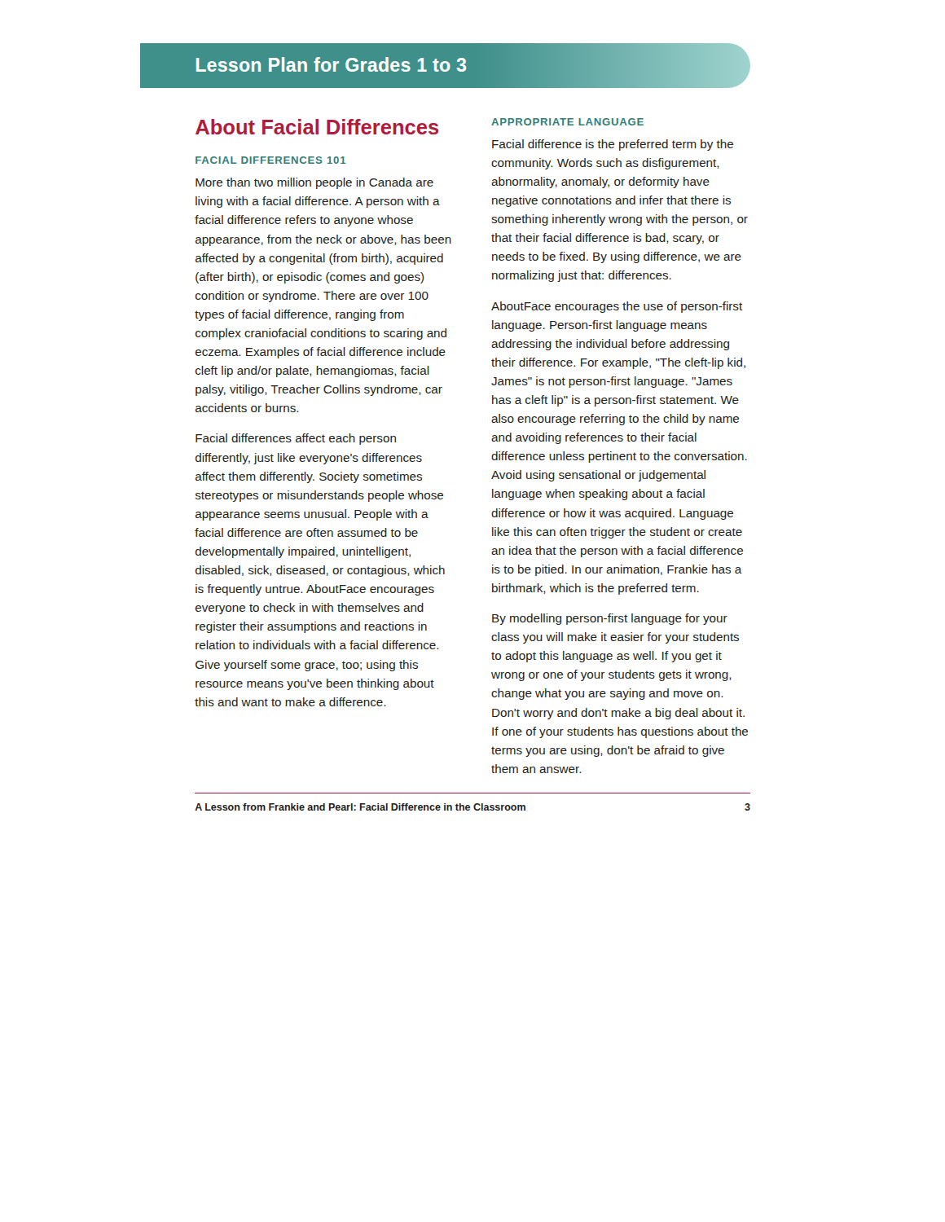Lesson Plan for Grades 1 to 3
About Facial Differences
Facial Differences 101
More than two million people in Canada are living with a facial difference. A person with a facial difference refers to anyone whose appearance, from the neck or above, has been affected by a congenital (from birth), acquired (after birth), or episodic (comes and goes) condition or syndrome. There are over 100 types of facial difference, ranging from complex craniofacial conditions to scaring and eczema. Examples of facial difference include cleft lip and/or palate, hemangiomas, facial palsy, vitiligo, Treacher Collins syndrome, car accidents or burns.
Facial differences affect each person differently, just like everyone's differences affect them differently. Society sometimes stereotypes or misunderstands people whose appearance seems unusual. People with a facial difference are often assumed to be developmentally impaired, unintelligent, disabled, sick, diseased, or contagious, which is frequently untrue. AboutFace encourages everyone to check in with themselves and register their assumptions and reactions in relation to individuals with a facial difference. Give yourself some grace, too; using this resource means you've been thinking about this and want to make a difference.
Appropriate Language
Facial difference is the preferred term by the community. Words such as disfigurement, abnormality, anomaly, or deformity have negative connotations and infer that there is something inherently wrong with the person, or that their facial difference is bad, scary, or needs to be fixed. By using difference, we are normalizing just that: differences.
AboutFace encourages the use of person-first language. Person-first language means addressing the individual before addressing their difference. For example, "The cleft-lip kid, James" is not person-first language. "James has a cleft lip" is a person-first statement. We also encourage referring to the child by name and avoiding references to their facial difference unless pertinent to the conversation. Avoid using sensational or judgemental language when speaking about a facial difference or how it was acquired. Language like this can often trigger the student or create an idea that the person with a facial difference is to be pitied. In our animation, Frankie has a birthmark, which is the preferred term.
By modelling person-first language for your class you will make it easier for your students to adopt this language as well. If you get it wrong or one of your students gets it wrong, change what you are saying and move on. Don't worry and don't make a big deal about it. If one of your students has questions about the terms you are using, don't be afraid to give them an answer.
A Lesson from Frankie and Pearl: Facial Difference in the Classroom 3